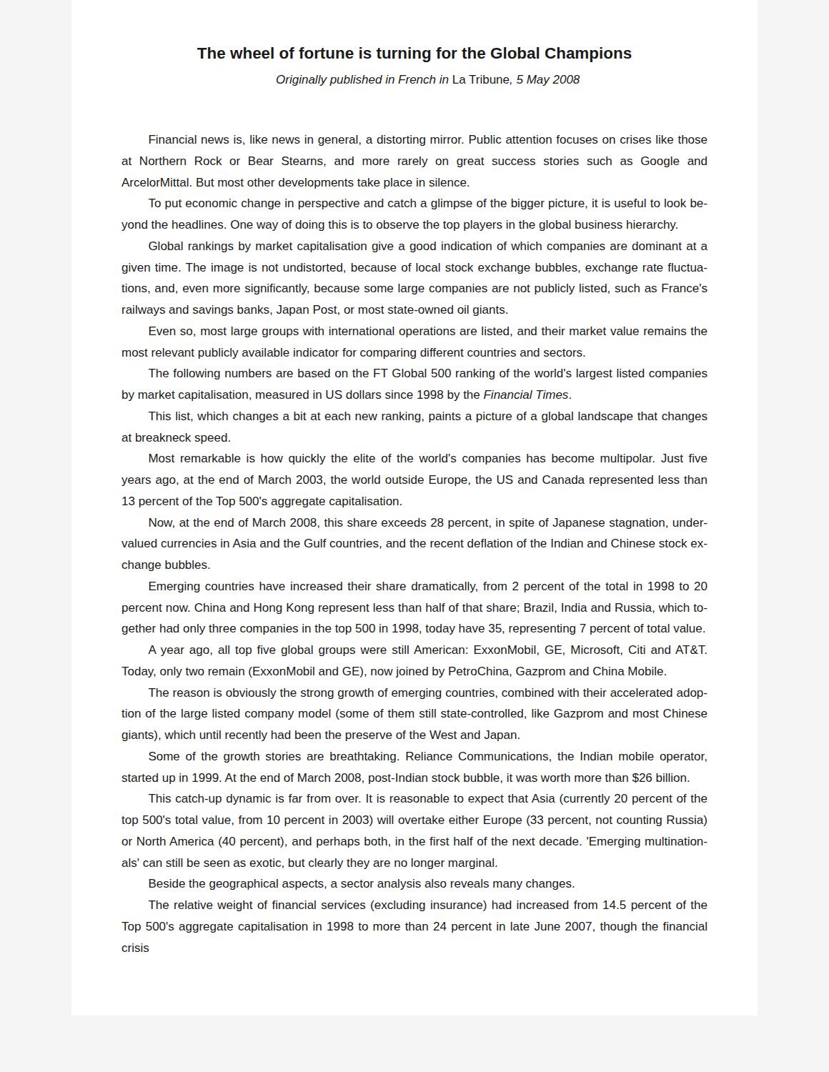The wheel of fortune is turning for the Global Champions
Originally published in French in La Tribune, 5 May 2008
Financial news is, like news in general, a distorting mirror. Public attention focuses on crises like those at Northern Rock or Bear Stearns, and more rarely on great success stories such as Google and ArcelorMittal. But most other developments take place in silence.
To put economic change in perspective and catch a glimpse of the bigger picture, it is useful to look beyond the headlines. One way of doing this is to observe the top players in the global business hierarchy.
Global rankings by market capitalisation give a good indication of which companies are dominant at a given time. The image is not undistorted, because of local stock exchange bubbles, exchange rate fluctuations, and, even more significantly, because some large companies are not publicly listed, such as France's railways and savings banks, Japan Post, or most state-owned oil giants.
Even so, most large groups with international operations are listed, and their market value remains the most relevant publicly available indicator for comparing different countries and sectors.
The following numbers are based on the FT Global 500 ranking of the world's largest listed companies by market capitalisation, measured in US dollars since 1998 by the Financial Times.
This list, which changes a bit at each new ranking, paints a picture of a global landscape that changes at breakneck speed.
Most remarkable is how quickly the elite of the world's companies has become multipolar. Just five years ago, at the end of March 2003, the world outside Europe, the US and Canada represented less than 13 percent of the Top 500's aggregate capitalisation.
Now, at the end of March 2008, this share exceeds 28 percent, in spite of Japanese stagnation, undervalued currencies in Asia and the Gulf countries, and the recent deflation of the Indian and Chinese stock exchange bubbles.
Emerging countries have increased their share dramatically, from 2 percent of the total in 1998 to 20 percent now. China and Hong Kong represent less than half of that share; Brazil, India and Russia, which together had only three companies in the top 500 in 1998, today have 35, representing 7 percent of total value.
A year ago, all top five global groups were still American: ExxonMobil, GE, Microsoft, Citi and AT&T. Today, only two remain (ExxonMobil and GE), now joined by PetroChina, Gazprom and China Mobile.
The reason is obviously the strong growth of emerging countries, combined with their accelerated adoption of the large listed company model (some of them still state-controlled, like Gazprom and most Chinese giants), which until recently had been the preserve of the West and Japan.
Some of the growth stories are breathtaking. Reliance Communications, the Indian mobile operator, started up in 1999. At the end of March 2008, post-Indian stock bubble, it was worth more than $26 billion.
This catch-up dynamic is far from over. It is reasonable to expect that Asia (currently 20 percent of the top 500's total value, from 10 percent in 2003) will overtake either Europe (33 percent, not counting Russia) or North America (40 percent), and perhaps both, in the first half of the next decade. 'Emerging multinationals' can still be seen as exotic, but clearly they are no longer marginal.
Beside the geographical aspects, a sector analysis also reveals many changes.
The relative weight of financial services (excluding insurance) had increased from 14.5 percent of the Top 500's aggregate capitalisation in 1998 to more than 24 percent in late June 2007, though the financial crisis